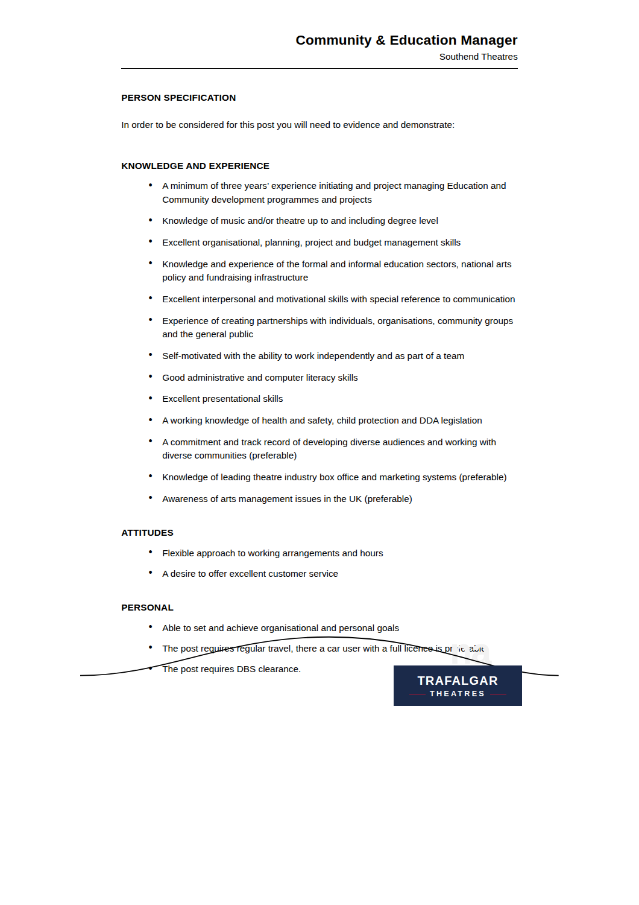Community & Education Manager
Southend Theatres
PERSON SPECIFICATION
In order to be considered for this post you will need to evidence and demonstrate:
KNOWLEDGE AND EXPERIENCE
A minimum of three years’ experience initiating and project managing Education and Community development programmes and projects
Knowledge of music and/or theatre up to and including degree level
Excellent organisational, planning, project and budget management skills
Knowledge and experience of the formal and informal education sectors, national arts policy and fundraising infrastructure
Excellent interpersonal and motivational skills with special reference to communication
Experience of creating partnerships with individuals, organisations, community groups and the general public
Self-motivated with the ability to work independently and as part of a team
Good administrative and computer literacy skills
Excellent presentational skills
A working knowledge of health and safety, child protection and DDA legislation
A commitment and track record of developing diverse audiences and working with diverse communities (preferable)
Knowledge of leading theatre industry box office and marketing systems (preferable)
Awareness of arts management issues in the UK (preferable)
ATTITUDES
Flexible approach to working arrangements and hours
A desire to offer excellent customer service
PERSONAL
Able to set and achieve organisational and personal goals
The post requires regular travel, there a car user with a full licence is preferable
The post requires DBS clearance.
na
TRAFALGAR
THEATRES